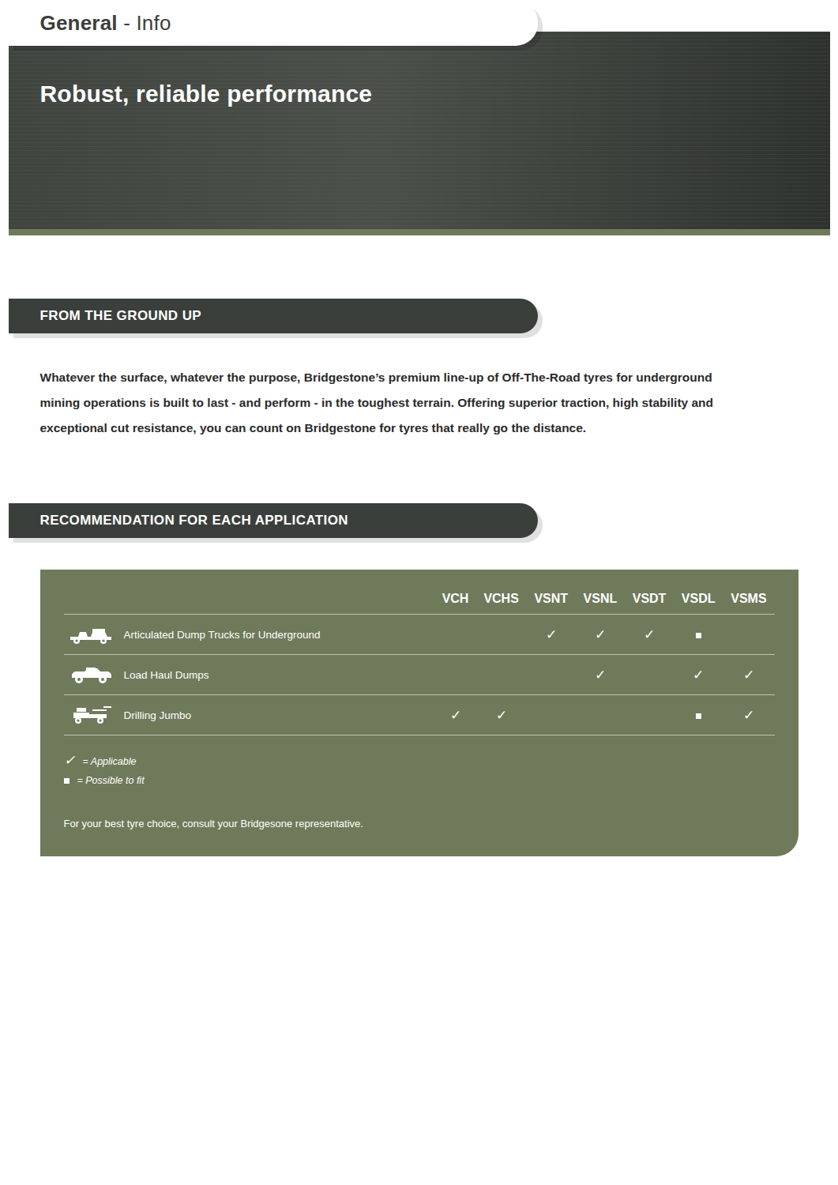General - Info
Robust, reliable performance
FROM THE GROUND UP
Whatever the surface, whatever the purpose, Bridgestone’s premium line-up of Off-The-Road tyres for underground mining operations is built to last - and perform - in the toughest terrain. Offering superior traction, high stability and exceptional cut resistance, you can count on Bridgestone for tyres that really go the distance.
RECOMMENDATION FOR EACH APPLICATION
| | VCH | VCHS | VSNT | VSNL | VSDT | VSDL | VSMS |
| --- | --- | --- | --- | --- | --- | --- | --- |
| Articulated Dump Trucks for Underground | | | ✓ | ✓ | ✓ | | |
| Load Haul Dumps | | | | ✓ | | ✓ | ✓ |
| Drilling Jumbo | ✓ | ✓ | | | | | ✓ |
✓= Applicable
= Possible to fit
For your best tyre choice, consult your Bridgesone representative.